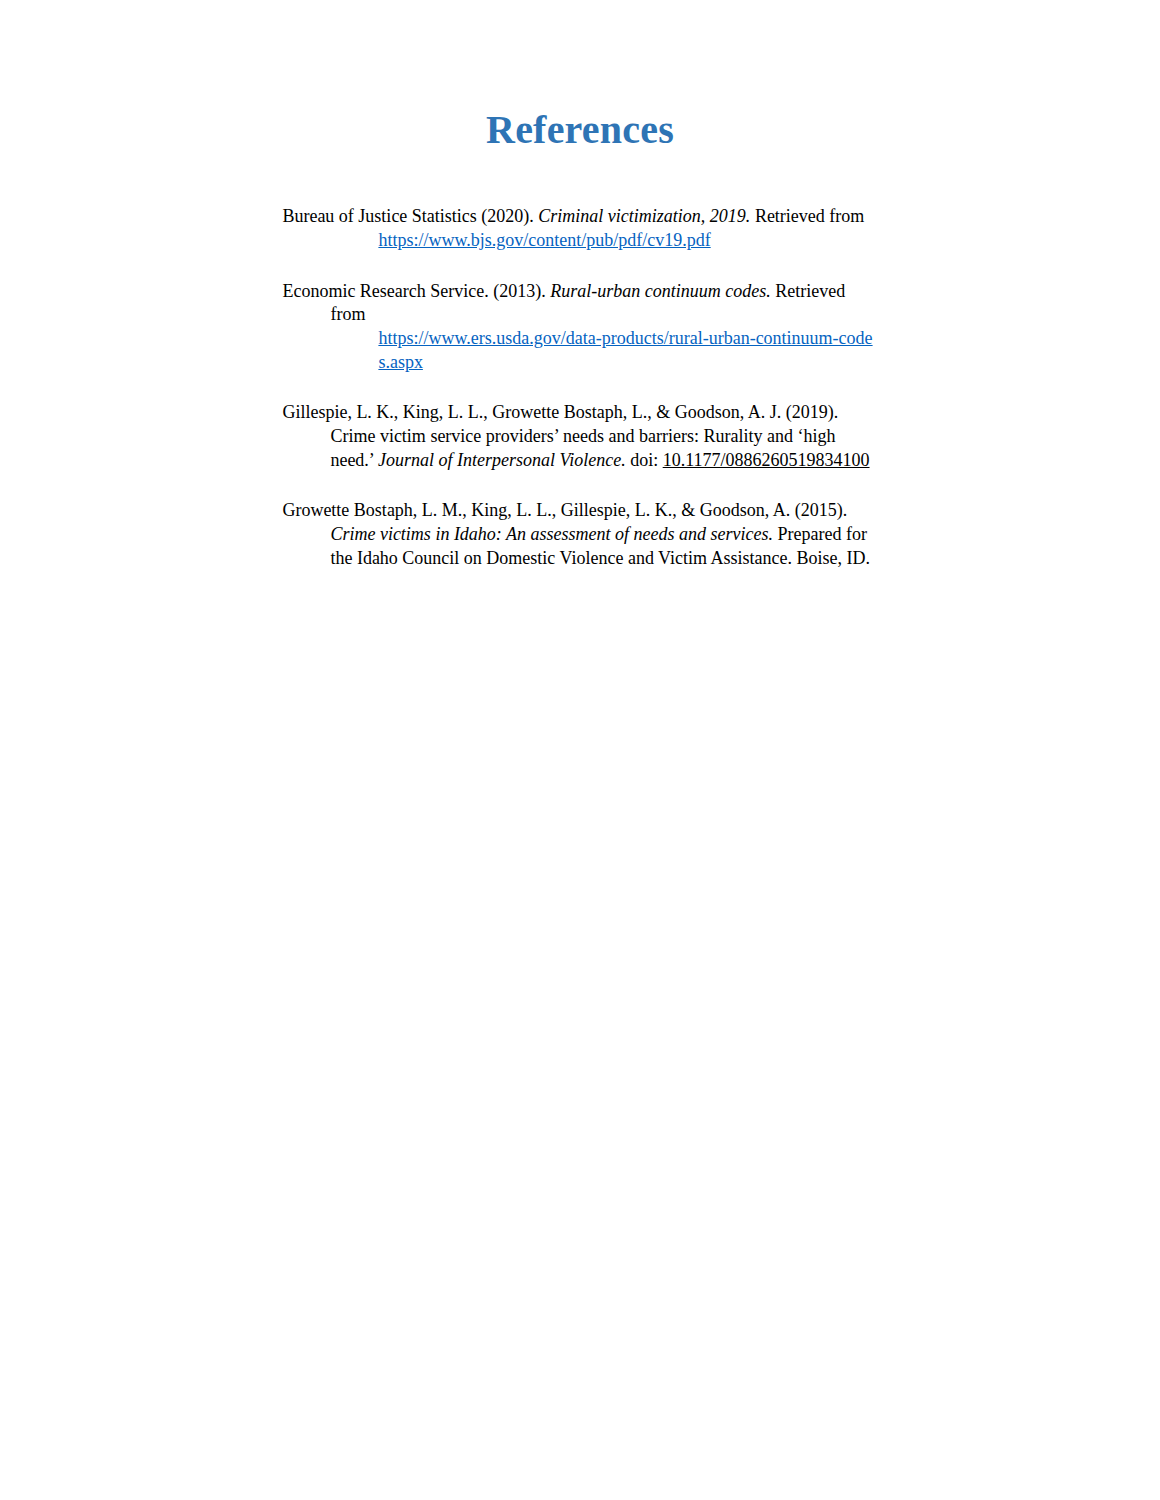References
Bureau of Justice Statistics (2020). Criminal victimization, 2019. Retrieved from https://www.bjs.gov/content/pub/pdf/cv19.pdf
Economic Research Service. (2013). Rural-urban continuum codes. Retrieved from https://www.ers.usda.gov/data-products/rural-urban-continuum-codes.aspx
Gillespie, L. K., King, L. L., Growette Bostaph, L., & Goodson, A. J. (2019). Crime victim service providers’ needs and barriers: Rurality and ‘high need.’ Journal of Interpersonal Violence. doi: 10.1177/0886260519834100
Growette Bostaph, L. M., King, L. L., Gillespie, L. K., & Goodson, A. (2015). Crime victims in Idaho: An assessment of needs and services. Prepared for the Idaho Council on Domestic Violence and Victim Assistance. Boise, ID.